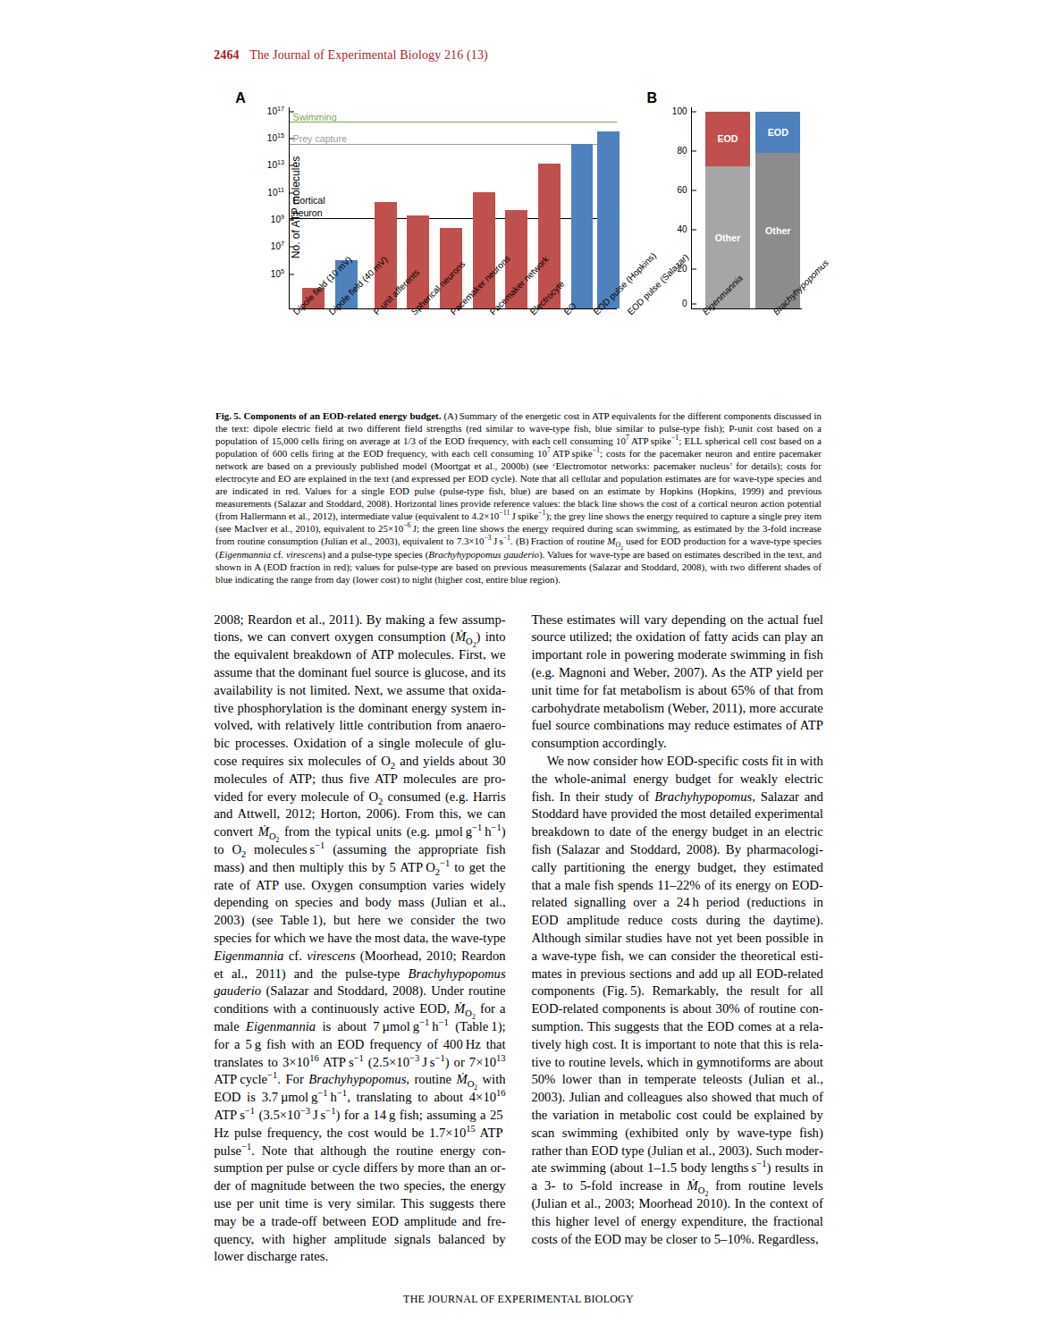2464 The Journal of Experimental Biology 216 (13)
A
No. of ATP molecules
1017 1015 1013 1011 109 107 105
Swimming
Prey capture
Cortical
neuron
Dipole field (10 mV) Dipole field (40 mV) P-unit afferents Spherical neurons Pacemaker neurons Pacemaker network Electrocyte EO EOD pulse (Hopkins) EOD pulse (Salazar)
B
Fraction of routine MO2 (%)
100 80 60 40 20 0
Other
EOD
Other
EOD
Eigenmannia Brachyhypopomus
Fig. 5. Components of an EOD-related energy budget. (A) Summary of the energetic cost in ATP equivalents for the different components discussed in the text: dipole electric field at two different field strengths (red similar to wave-type fish, blue similar to pulse-type fish); P-unit cost based on a population of 15,000 cells firing on average at 1/3 of the EOD frequency, with each cell consuming 107 ATP spike−1; ELL spherical cell cost based on a population of 600 cells firing at the EOD frequency, with each cell consuming 107 ATP spike−1; costs for the pacemaker neuron and entire pacemaker network are based on a previously published model (Moortgat et al., 2000b) (see ‘Electromotor networks: pacemaker nucleus’ for details); costs for electrocyte and EO are explained in the text (and expressed per EOD cycle). Note that all cellular and population estimates are for wave-type species and are indicated in red. Values for a single EOD pulse (pulse-type fish, blue) are based on an estimate by Hopkins (Hopkins, 1999) and previous measurements (Salazar and Stoddard, 2008). Horizontal lines provide reference values: the black line shows the cost of a cortical neuron action potential (from Hallermann et al., 2012), intermediate value (equivalent to 4.2×10−11 J spike−1); the grey line shows the energy required to capture a single prey item (see MacIver et al., 2010), equivalent to 25×10−6 J; the green line shows the energy required during scan swimming, as estimated by the 3-fold increase from routine consumption (Julian et al., 2003), equivalent to 7.3×10−3 J s−1. (B) Fraction of routine MO2 used for EOD production for a wave-type species (Eigenmannia cf. virescens) and a pulse-type species (Brachyhypopomus gauderio). Values for wave-type are based on estimates described in the text, and shown in A (EOD fraction in red); values for pulse-type are based on previous measurements (Salazar and Stoddard, 2008), with two different shades of blue indicating the range from day (lower cost) to night (higher cost, entire blue region).
2008; Reardon et al., 2011). By making a few assumptions, we can convert oxygen consumption (ṀO2) into the equivalent breakdown of ATP molecules. First, we assume that the dominant fuel source is glucose, and its availability is not limited. Next, we assume that oxidative phosphorylation is the dominant energy system involved, with relatively little contribution from anaerobic processes. Oxidation of a single molecule of glucose requires six molecules of O2 and yields about 30 molecules of ATP; thus five ATP molecules are provided for every molecule of O2 consumed (e.g. Harris and Attwell, 2012; Horton, 2006). From this, we can convert ṀO2 from the typical units (e.g. µmol g−1 h−1) to O2 molecules s−1 (assuming the appropriate fish mass) and then multiply this by 5 ATP O2−1 to get the rate of ATP use. Oxygen consumption varies widely depending on species and body mass (Julian et al., 2003) (see Table 1), but here we consider the two species for which we have the most data, the wave-type Eigenmannia cf. virescens (Moorhead, 2010; Reardon et al., 2011) and the pulse-type Brachyhypopomus gauderio (Salazar and Stoddard, 2008). Under routine conditions with a continuously active EOD, ṀO2 for a male Eigenmannia is about 7 µmol g−1 h−1 (Table 1); for a 5 g fish with an EOD frequency of 400 Hz that translates to 3×1016 ATP s−1 (2.5×10−3 J s−1) or 7×1013 ATP cycle−1. For Brachyhypopomus, routine ṀO2 with EOD is 3.7 µmol g−1 h−1, translating to about 4×1016 ATP s−1 (3.5×10−3 J s−1) for a 14 g fish; assuming a 25 Hz pulse frequency, the cost would be 1.7×1015 ATP pulse−1. Note that although the routine energy consumption per pulse or cycle differs by more than an order of magnitude between the two species, the energy use per unit time is very similar. This suggests there may be a trade-off between EOD amplitude and frequency, with higher amplitude signals balanced by lower discharge rates.
These estimates will vary depending on the actual fuel source utilized; the oxidation of fatty acids can play an important role in powering moderate swimming in fish (e.g. Magnoni and Weber, 2007). As the ATP yield per unit time for fat metabolism is about 65% of that from carbohydrate metabolism (Weber, 2011), more accurate fuel source combinations may reduce estimates of ATP consumption accordingly.
We now consider how EOD-specific costs fit in with the whole-animal energy budget for weakly electric fish. In their study of Brachyhypopomus, Salazar and Stoddard have provided the most detailed experimental breakdown to date of the energy budget in an electric fish (Salazar and Stoddard, 2008). By pharmacologically partitioning the energy budget, they estimated that a male fish spends 11–22% of its energy on EOD-related signalling over a 24 h period (reductions in EOD amplitude reduce costs during the daytime). Although similar studies have not yet been possible in a wave-type fish, we can consider the theoretical estimates in previous sections and add up all EOD-related components (Fig. 5). Remarkably, the result for all EOD-related components is about 30% of routine consumption. This suggests that the EOD comes at a relatively high cost. It is important to note that this is relative to routine levels, which in gymnotiforms are about 50% lower than in temperate teleosts (Julian et al., 2003). Julian and colleagues also showed that much of the variation in metabolic cost could be explained by scan swimming (exhibited only by wave-type fish) rather than EOD type (Julian et al., 2003). Such moderate swimming (about 1–1.5 body lengths s−1) results in a 3- to 5-fold increase in ṀO2 from routine levels (Julian et al., 2003; Moorhead 2010). In the context of this higher level of energy expenditure, the fractional costs of the EOD may be closer to 5–10%. Regardless,
THE JOURNAL OF EXPERIMENTAL BIOLOGY